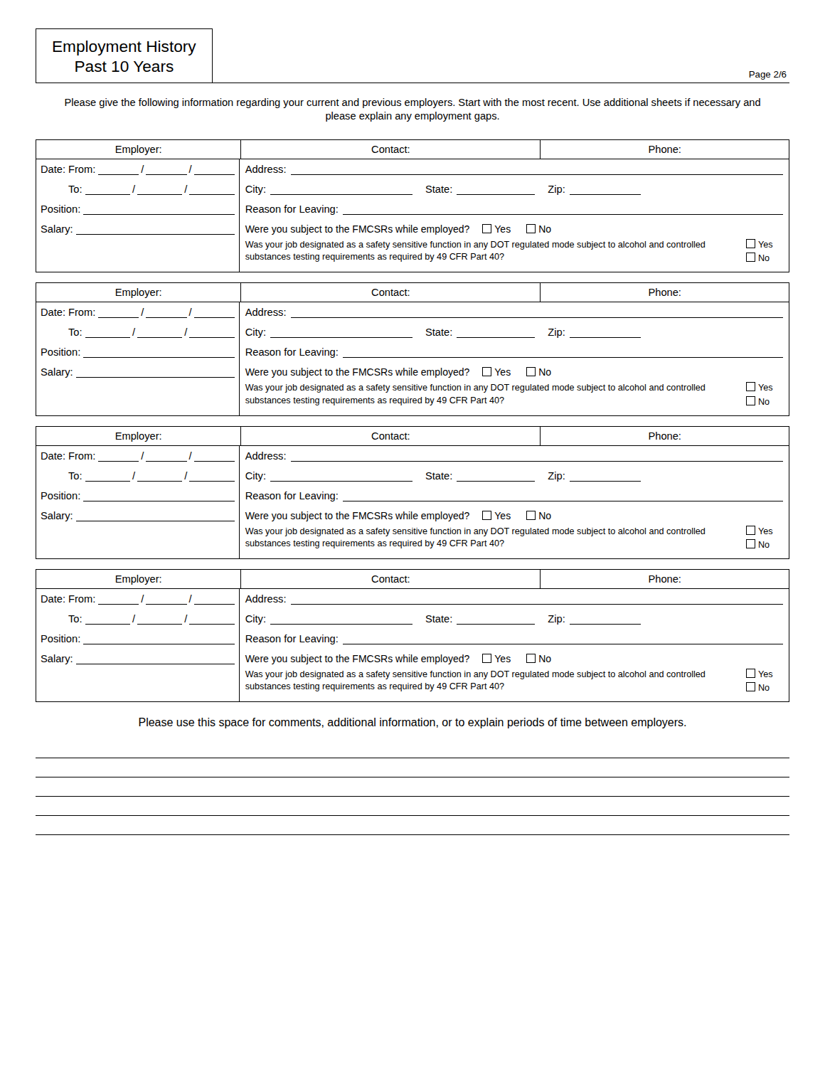Employment History
Past 10 Years
Page 2/6
Please give the following information regarding your current and previous employers. Start with the most recent. Use additional sheets if necessary and please explain any employment gaps.
Employer:
Contact:
Phone:
Date: From: / /
Date: To: / /
Position:
Salary:
Address:
City: State: Zip:
Reason for Leaving:
Were you subject to the FMCSRs while employed? Yes No
Was your job designated as a safety sensitive function in any DOT regulated mode subject to alcohol and controlled substances testing requirements as required by 49 CFR Part 40?
Yes
No
Employer:
Contact:
Phone:
Date: From: / /
Date: To: / /
Position:
Salary:
Address:
City: State: Zip:
Reason for Leaving:
Were you subject to the FMCSRs while employed? Yes No
Was your job designated as a safety sensitive function in any DOT regulated mode subject to alcohol and controlled substances testing requirements as required by 49 CFR Part 40?
Yes
No
Employer:
Contact:
Phone:
Date: From: / /
Date: To: / /
Position:
Salary:
Address:
City: State: Zip:
Reason for Leaving:
Were you subject to the FMCSRs while employed? Yes No
Was your job designated as a safety sensitive function in any DOT regulated mode subject to alcohol and controlled substances testing requirements as required by 49 CFR Part 40?
Yes
No
Employer:
Contact:
Phone:
Date: From: / /
Date: To: / /
Position:
Salary:
Address:
City: State: Zip:
Reason for Leaving:
Were you subject to the FMCSRs while employed? Yes No
Was your job designated as a safety sensitive function in any DOT regulated mode subject to alcohol and controlled substances testing requirements as required by 49 CFR Part 40?
Yes
No
Please use this space for comments, additional information, or to explain periods of time between employers.